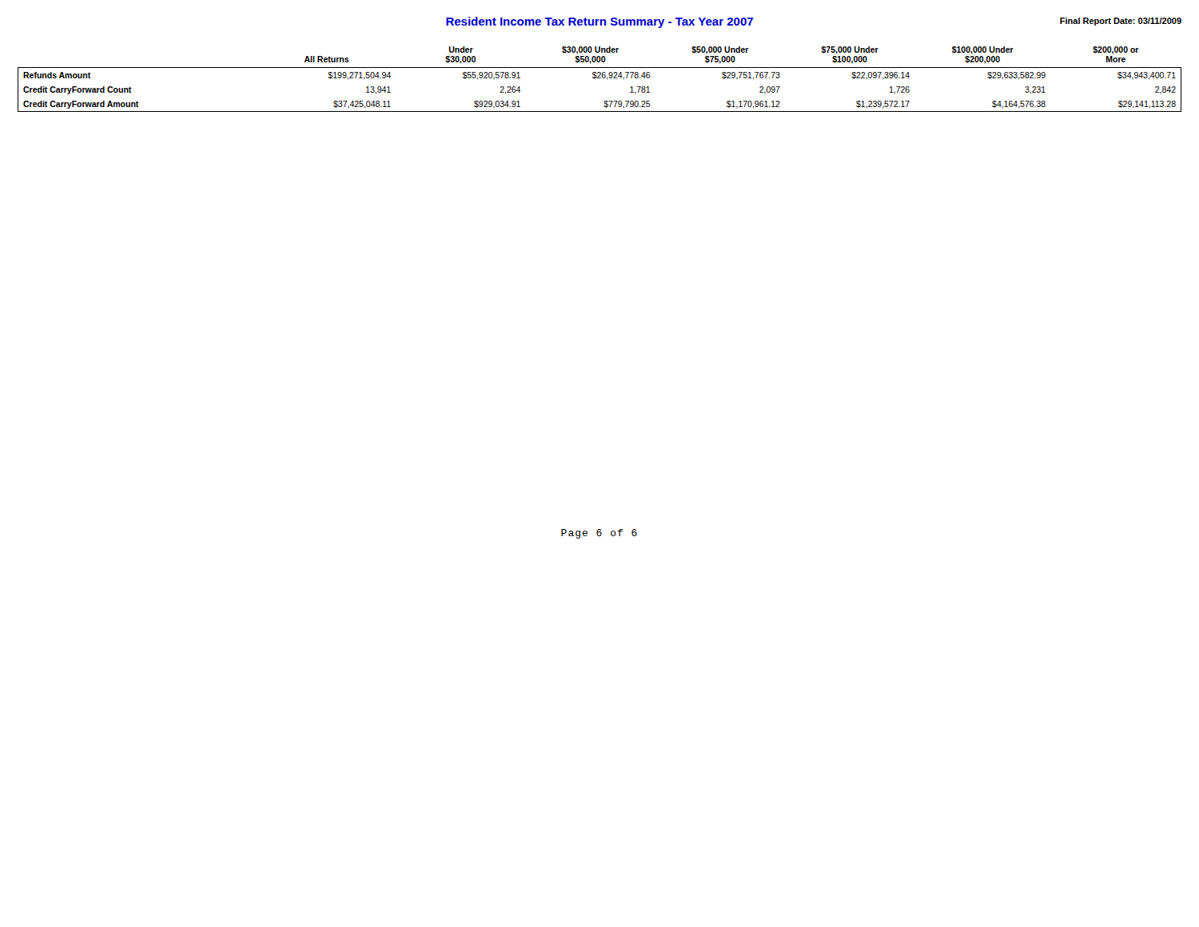Resident Income Tax Return Summary - Tax Year 2007
Final Report Date: 03/11/2009
| | All Returns | Under $30,000 | $30,000 Under $50,000 | $50,000 Under $75,000 | $75,000 Under $100,000 | $100,000 Under $200,000 | $200,000 or More |
| --- | --- | --- | --- | --- | --- | --- | --- |
| Refunds Amount | $199,271,504.94 | $55,920,578.91 | $26,924,778.46 | $29,751,767.73 | $22,097,396.14 | $29,633,582.99 | $34,943,400.71 |
| Credit CarryForward Count | 13,941 | 2,264 | 1,781 | 2,097 | 1,726 | 3,231 | 2,842 |
| Credit CarryForward Amount | $37,425,048.11 | $929,034.91 | $779,790.25 | $1,170,961.12 | $1,239,572.17 | $4,164,576.38 | $29,141,113.28 |
Page 6 of 6